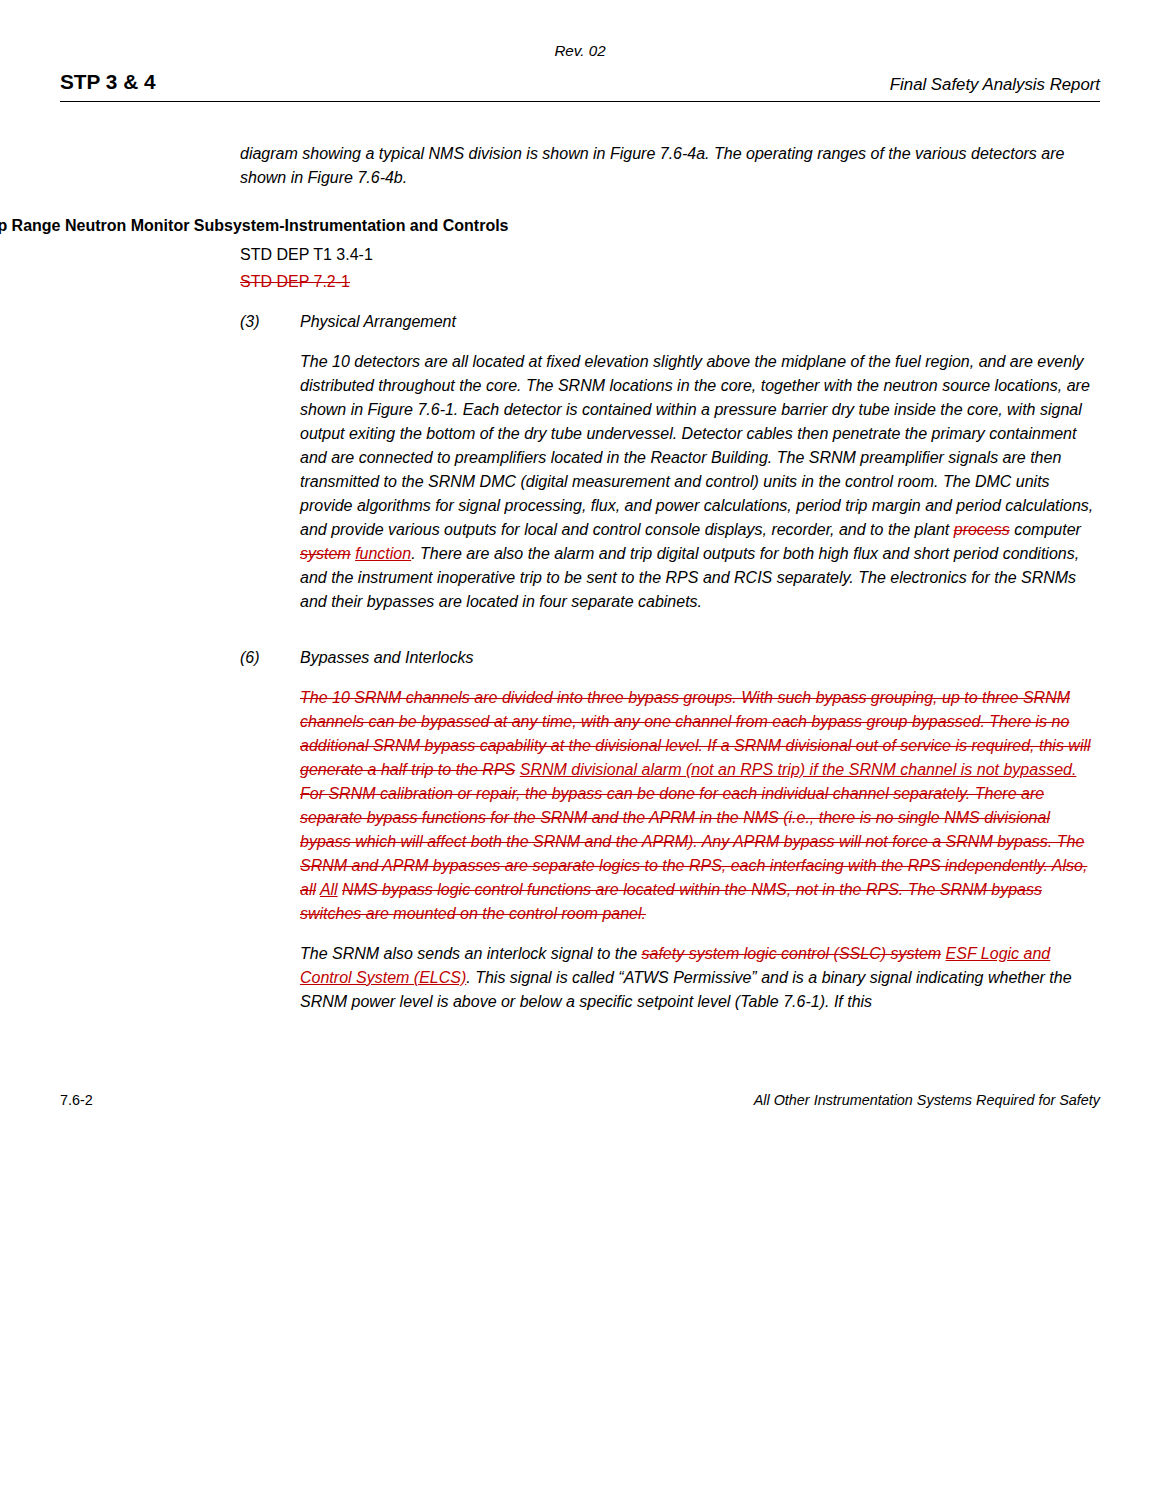Rev. 02
STP 3 & 4
Final Safety Analysis Report
diagram showing a typical NMS division is shown in Figure 7.6-4a. The operating ranges of the various detectors are shown in Figure 7.6-4b.
7.6.1.1.1 Startup Range Neutron Monitor Subsystem-Instrumentation and Controls
STD DEP T1 3.4-1
STD DEP 7.2-1
(3)
Physical Arrangement
The 10 detectors are all located at fixed elevation slightly above the midplane of the fuel region, and are evenly distributed throughout the core. The SRNM locations in the core, together with the neutron source locations, are shown in Figure 7.6-1. Each detector is contained within a pressure barrier dry tube inside the core, with signal output exiting the bottom of the dry tube undervessel. Detector cables then penetrate the primary containment and are connected to preamplifiers located in the Reactor Building. The SRNM preamplifier signals are then transmitted to the SRNM DMC (digital measurement and control) units in the control room. The DMC units provide algorithms for signal processing, flux, and power calculations, period trip margin and period calculations, and provide various outputs for local and control console displays, recorder, and to the plant process computer system function. There are also the alarm and trip digital outputs for both high flux and short period conditions, and the instrument inoperative trip to be sent to the RPS and RCIS separately. The electronics for the SRNMs and their bypasses are located in four separate cabinets.
(6)
Bypasses and Interlocks
The 10 SRNM channels are divided into three bypass groups. With such bypass grouping, up to three SRNM channels can be bypassed at any time, with any one channel from each bypass group bypassed. There is no additional SRNM bypass capability at the divisional level. If a SRNM divisional out of service is required, this will generate a half trip to the RPS SRNM divisional alarm (not an RPS trip) if the SRNM channel is not bypassed. For SRNM calibration or repair, the bypass can be done for each individual channel separately. There are separate bypass functions for the SRNM and the APRM in the NMS (i.e., there is no single NMS divisional bypass which will affect both the SRNM and the APRM). Any APRM bypass will not force a SRNM bypass. The SRNM and APRM bypasses are separate logics to the RPS, each interfacing with the RPS independently. Also, all All NMS bypass logic control functions are located within the NMS, not in the RPS. The SRNM bypass switches are mounted on the control room panel.
The SRNM also sends an interlock signal to the safety system logic control (SSLC) system ESF Logic and Control System (ELCS). This signal is called “ATWS Permissive” and is a binary signal indicating whether the SRNM power level is above or below a specific setpoint level (Table 7.6-1). If this
7.6-2
All Other Instrumentation Systems Required for Safety